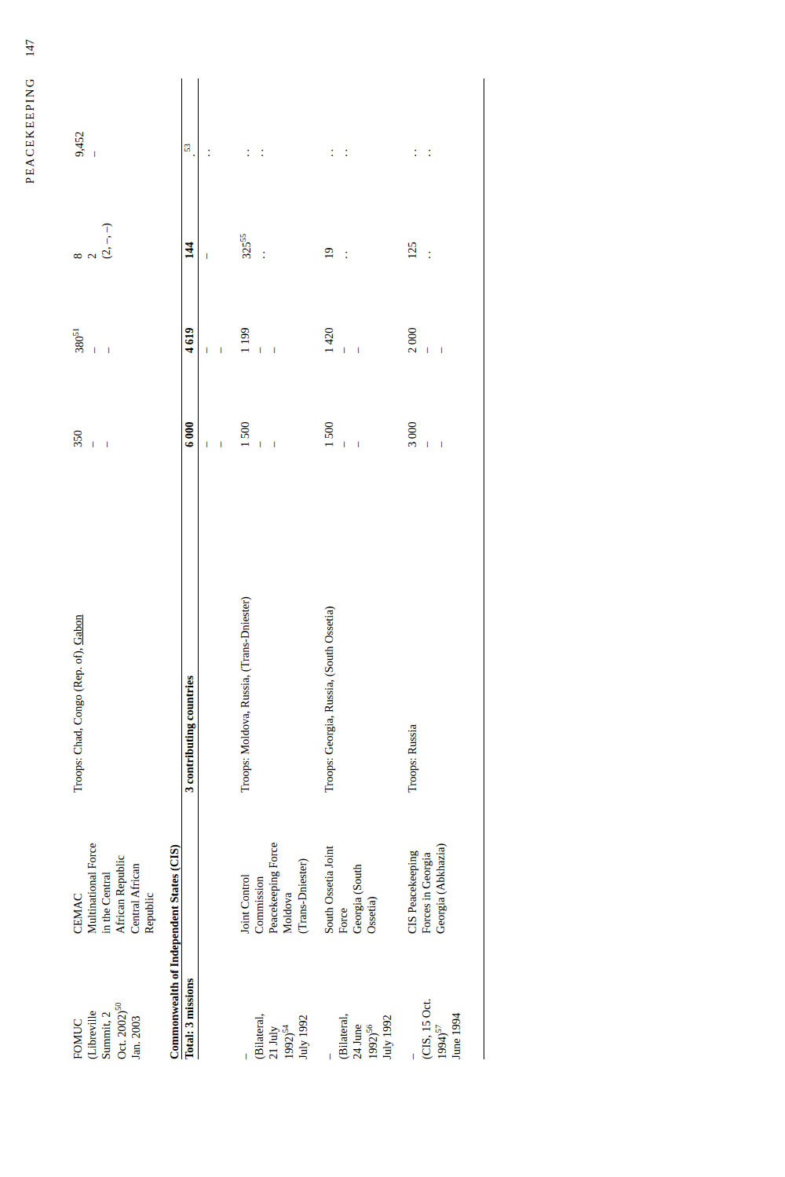PEACEKEEPING147
| FOMUC (Libreville Summit, 2 Oct. 2002) 50 Jan. 2003 | CEMAC Multinational Force in the Central African Republic Central African Republic | Troops: Chad, Congo (Rep. of), Gabon | 350 – – | 380 51 – – | 8 2 (2, –, –) | 9,452 – |
| Commonwealth of Independent States (CIS) | | | | |
| Total: 3 missions | | 3 contributing countries | 6 000 | 4 619 | 144 | . 53 |
| | | | – | – | – | .. |
| | | | – | – | | |
| – (Bilateral, 21 July 1992) 54 July 1992 | Joint Control Commission Peacekeeping Force Moldova (Trans-Dniester) | Troops: Moldova, Russia, (Trans-Dniester) | 1 500 – – | 1 199 – – | 325 55 .. | .. .. |
| – (Bilateral, 24 June 1992) 56 July 1992 | South Ossetia Joint Force Georgia (South Ossetia) | Troops: Georgia, Russia, (South Ossetia) | 1 500 – – | 1 420 – – | 19 .. | .. .. |
| – (CIS, 15 Oct. 1994) 57 June 1994 | CIS Peacekeeping Forces in Georgia Georgia (Abkhazia) | Troops: Russia | 3 000 – – | 2 000 – – | 125 .. | .. .. |